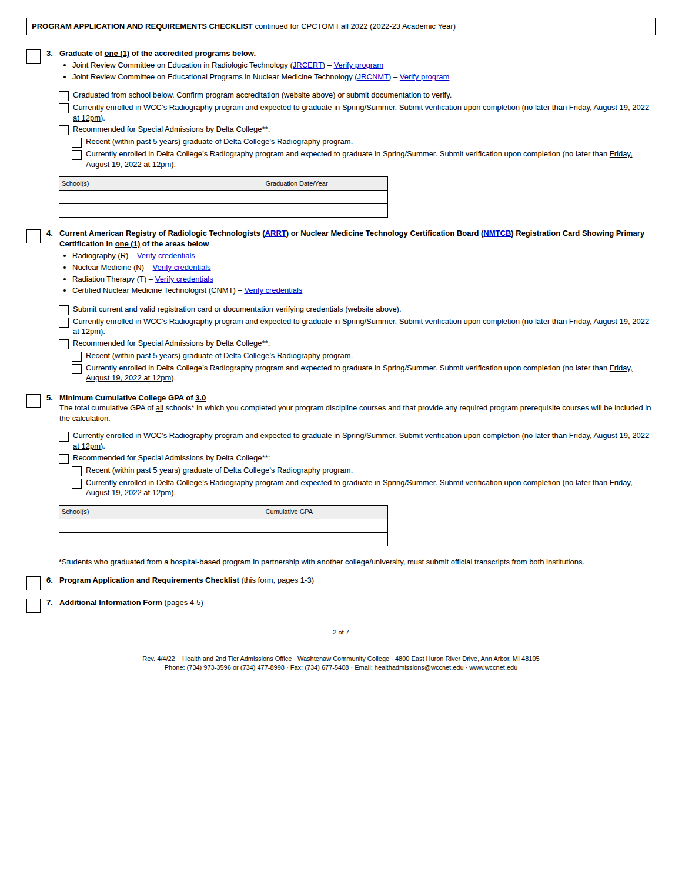PROGRAM APPLICATION AND REQUIREMENTS CHECKLIST continued for CPCTOM Fall 2022 (2022-23 Academic Year)
3.
Graduate of one (1) of the accredited programs below.
Joint Review Committee on Education in Radiologic Technology (JRCERT) – Verify program
Joint Review Committee on Educational Programs in Nuclear Medicine Technology (JRCNMT) – Verify program
Graduated from school below. Confirm program accreditation (website above) or submit documentation to verify.
Currently enrolled in WCC’s Radiography program and expected to graduate in Spring/Summer. Submit verification upon completion (no later than Friday, August 19, 2022 at 12pm).
Recommended for Special Admissions by Delta College**:
Recent (within past 5 years) graduate of Delta College’s Radiography program.
Currently enrolled in Delta College’s Radiography program and expected to graduate in Spring/Summer. Submit verification upon completion (no later than Friday, August 19, 2022 at 12pm).
| School(s) | Graduation Date/Year |
| --- | --- |
4.
Current American Registry of Radiologic Technologists (ARRT) or Nuclear Medicine Technology Certification Board (NMTCB) Registration Card Showing Primary Certification in one (1) of the areas below
Radiography (R) – Verify credentials
Nuclear Medicine (N) – Verify credentials
Radiation Therapy (T) – Verify credentials
Certified Nuclear Medicine Technologist (CNMT) – Verify credentials
Submit current and valid registration card or documentation verifying credentials (website above).
Currently enrolled in WCC’s Radiography program and expected to graduate in Spring/Summer. Submit verification upon completion (no later than Friday, August 19, 2022 at 12pm).
Recommended for Special Admissions by Delta College**:
Recent (within past 5 years) graduate of Delta College’s Radiography program.
Currently enrolled in Delta College’s Radiography program and expected to graduate in Spring/Summer. Submit verification upon completion (no later than Friday, August 19, 2022 at 12pm).
5.
Minimum Cumulative College GPA of 3.0
The total cumulative GPA of all schools* in which you completed your program discipline courses and that provide any required program prerequisite courses will be included in the calculation.
Currently enrolled in WCC’s Radiography program and expected to graduate in Spring/Summer. Submit verification upon completion (no later than Friday, August 19, 2022 at 12pm).
Recommended for Special Admissions by Delta College**:
Recent (within past 5 years) graduate of Delta College’s Radiography program.
Currently enrolled in Delta College’s Radiography program and expected to graduate in Spring/Summer. Submit verification upon completion (no later than Friday, August 19, 2022 at 12pm).
| School(s) | Cumulative GPA |
| --- | --- |
*Students who graduated from a hospital-based program in partnership with another college/university, must submit official transcripts from both institutions.
6.
Program Application and Requirements Checklist (this form, pages 1-3)
7.
Additional Information Form (pages 4-5)
2 of 7
Rev. 4/4/22 Health and 2nd Tier Admissions Office · Washtenaw Community College · 4800 East Huron River Drive, Ann Arbor, MI 48105
Phone: (734) 973-3596 or (734) 477-8998 · Fax: (734) 677-5408 · Email: healthadmissions@wccnet.edu · www.wccnet.edu